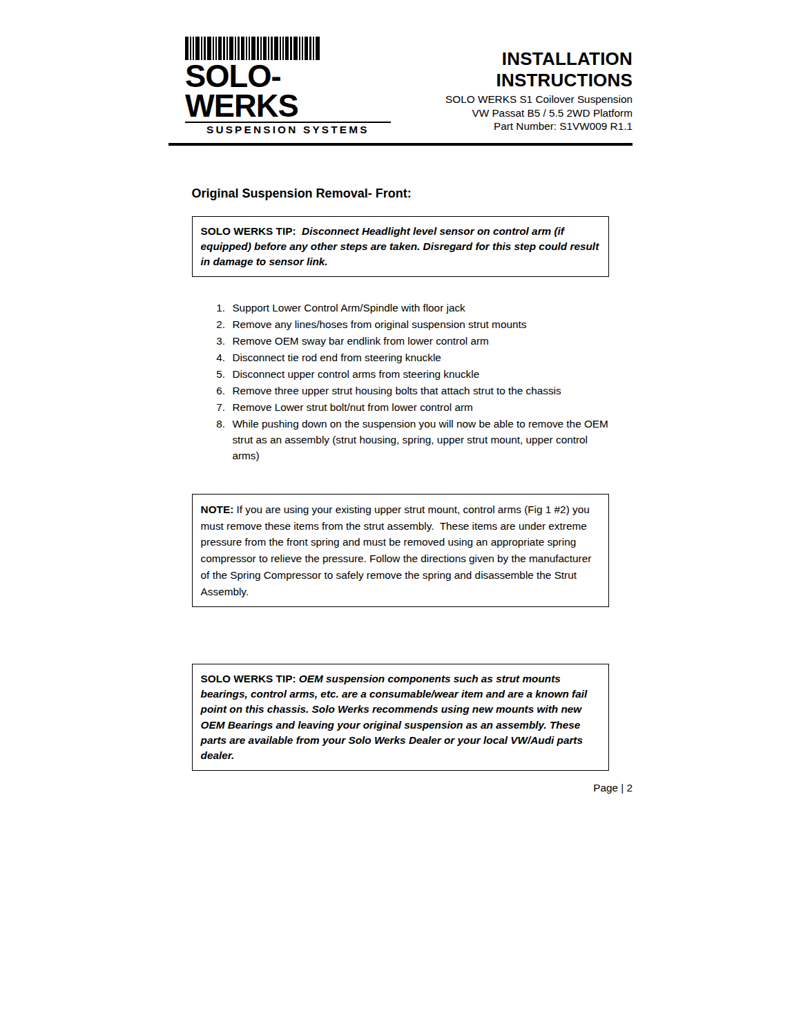SOLO-WERKS
SUSPENSION SYSTEMS
INSTALLATION INSTRUCTIONS
SOLO WERKS S1 Coilover Suspension
VW Passat B5 / 5.5 2WD Platform
Part Number: S1VW009 R1.1
Original Suspension Removal- Front:
SOLO WERKS TIP: Disconnect Headlight level sensor on control arm (if equipped) before any other steps are taken. Disregard for this step could result in damage to sensor link.
Support Lower Control Arm/Spindle with floor jack
Remove any lines/hoses from original suspension strut mounts
Remove OEM sway bar endlink from lower control arm
Disconnect tie rod end from steering knuckle
Disconnect upper control arms from steering knuckle
Remove three upper strut housing bolts that attach strut to the chassis
Remove Lower strut bolt/nut from lower control arm
While pushing down on the suspension you will now be able to remove the OEM strut as an assembly (strut housing, spring, upper strut mount, upper control arms)
NOTE: If you are using your existing upper strut mount, control arms (Fig 1 #2) you must remove these items from the strut assembly. These items are under extreme pressure from the front spring and must be removed using an appropriate spring compressor to relieve the pressure. Follow the directions given by the manufacturer of the Spring Compressor to safely remove the spring and disassemble the Strut Assembly.
SOLO WERKS TIP: OEM suspension components such as strut mounts bearings, control arms, etc. are a consumable/wear item and are a known fail point on this chassis. Solo Werks recommends using new mounts with new OEM Bearings and leaving your original suspension as an assembly. These parts are available from your Solo Werks Dealer or your local VW/Audi parts dealer.
Page | 2